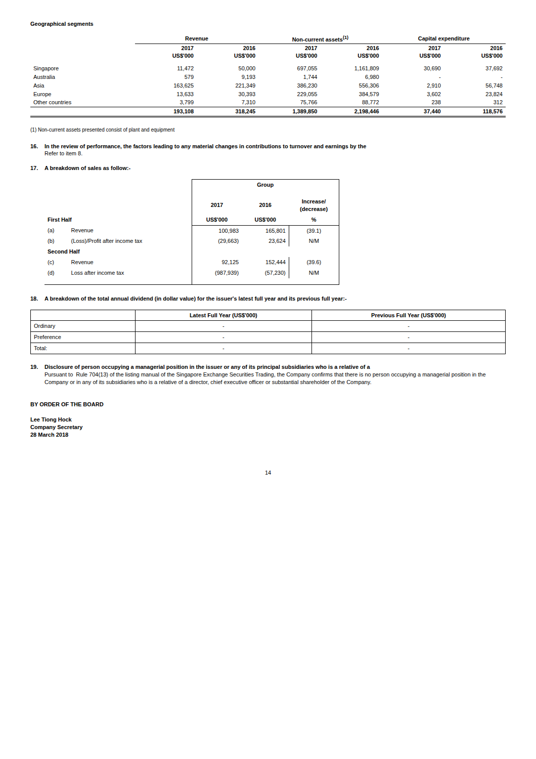Geographical segments
| | Revenue | Non-current assets (1) | Capital expenditure |
| | 2017 US$'000 | 2016 US$'000 | 2017 US$'000 | 2016 US$'000 | 2017 US$'000 | 2016 US$'000 |
| Singapore | 11,472 | 50,000 | 697,055 | 1,161,809 | 30,690 | 37,692 |
| Australia | 579 | 9,193 | 1,744 | 6,980 | - | - |
| Asia | 163,625 | 221,349 | 386,230 | 556,306 | 2,910 | 56,748 |
| Europe | 13,633 | 30,393 | 229,055 | 384,579 | 3,602 | 23,824 |
| Other countries | 3,799 | 7,310 | 75,766 | 88,772 | 238 | 312 |
| | 193,108 | 318,245 | 1,389,850 | 2,198,446 | 37,440 | 118,576 |
(1) Non-current assets presented consist of plant and equipment
16.
In the review of performance, the factors leading to any material changes in contributions to turnover and earnings by the
Refer to item 8.
17.
A breakdown of sales as follow:-
| | | Group |
| | | 2017 | 2016 | Increase/ (decrease) |
| First Half | US$'000 | US$'000 | % |
| (a) | Revenue | 100,983 | 165,801 | (39.1) |
| (b) | (Loss)/Profit after income tax | (29,663) | 23,624 | N/M |
| Second Half | | | |
| (c) | Revenue | 92,125 | 152,444 | (39.6) |
| (d) | Loss after income tax | (987,939) | (57,230) | N/M |
18.
A breakdown of the total annual dividend (in dollar value) for the issuer's latest full year and its previous full year:-
| | Latest Full Year (US$'000) | Previous Full Year (US$'000) |
| --- | --- | --- |
| Ordinary | - | - |
| Preference | - | - |
| Total: | - | - |
19.
Disclosure of person occupying a managerial position in the issuer or any of its principal subsidiaries who is a relative of a
Pursuant to Rule 704(13) of the listing manual of the Singapore Exchange Securities Trading, the Company confirms that there is no person occupying a managerial position in the Company or in any of its subsidiaries who is a relative of a director, chief executive officer or substantial shareholder of the Company.
BY ORDER OF THE BOARD
Lee Tiong Hock
Company Secretary
28 March 2018
14